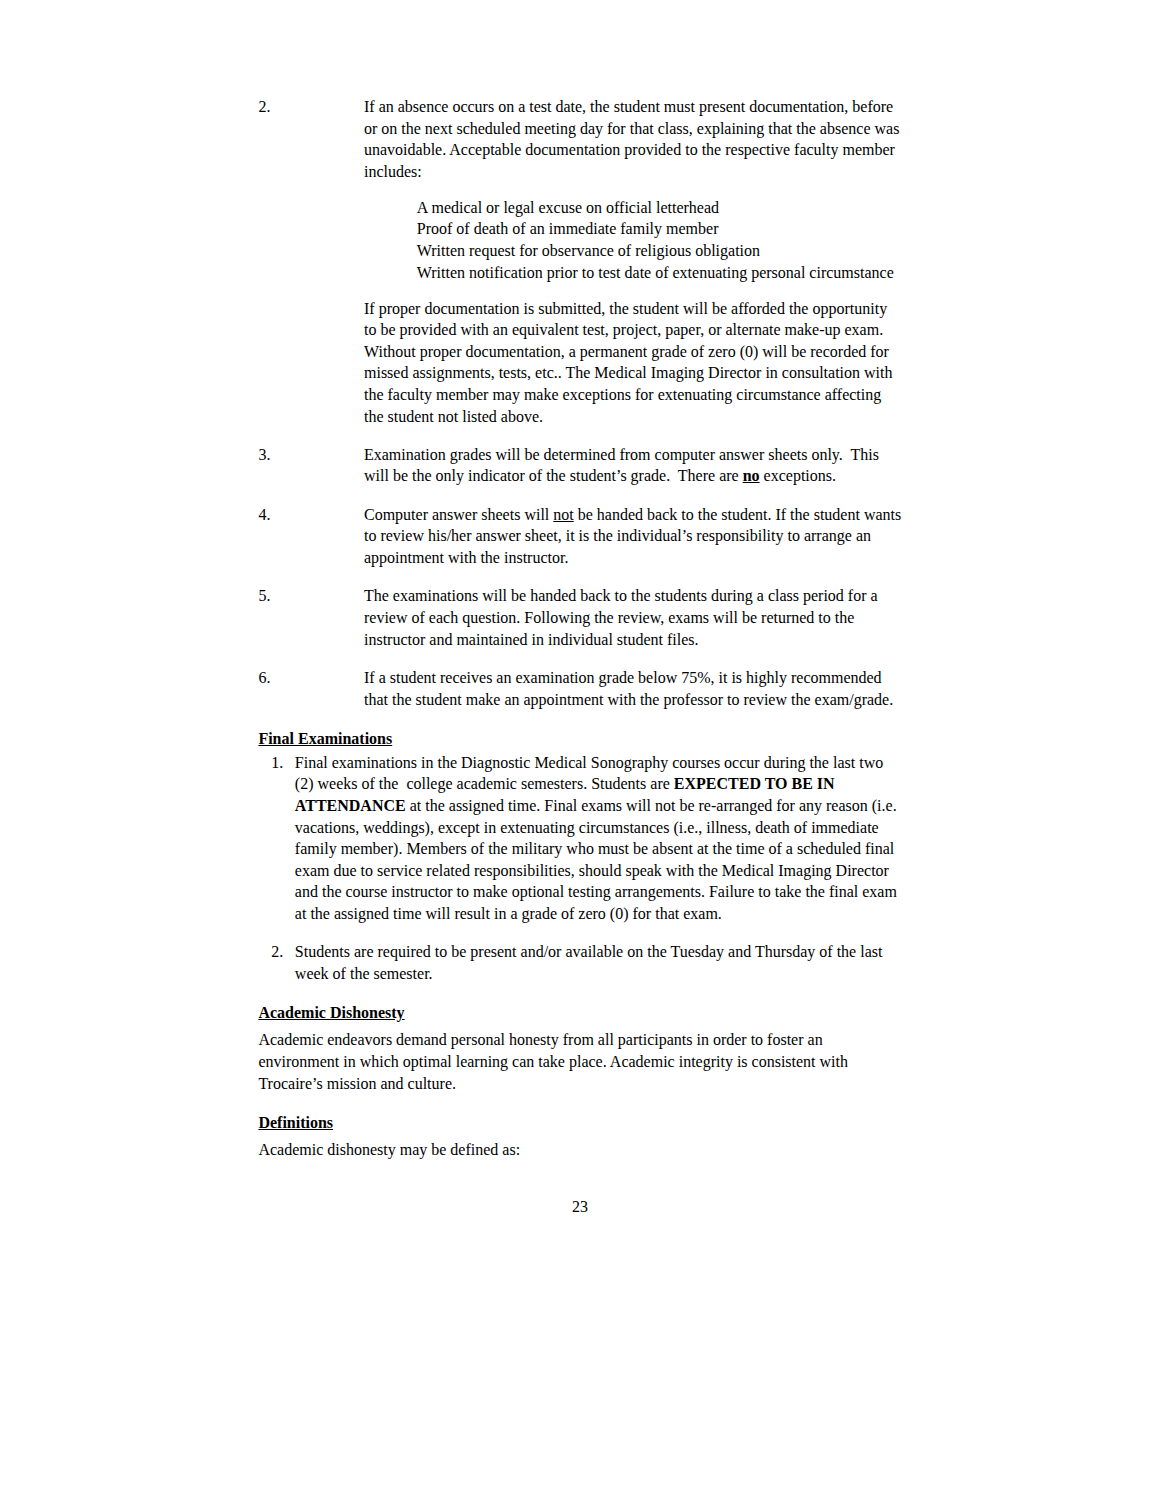2. If an absence occurs on a test date, the student must present documentation, before or on the next scheduled meeting day for that class, explaining that the absence was unavoidable. Acceptable documentation provided to the respective faculty member includes:
A medical or legal excuse on official letterhead
Proof of death of an immediate family member
Written request for observance of religious obligation
Written notification prior to test date of extenuating personal circumstance
If proper documentation is submitted, the student will be afforded the opportunity to be provided with an equivalent test, project, paper, or alternate make-up exam.
Without proper documentation, a permanent grade of zero (0) will be recorded for missed assignments, tests, etc.. The Medical Imaging Director in consultation with the faculty member may make exceptions for extenuating circumstance affecting the student not listed above.
3. Examination grades will be determined from computer answer sheets only. This will be the only indicator of the student’s grade. There are no exceptions.
4. Computer answer sheets will not be handed back to the student. If the student wants to review his/her answer sheet, it is the individual’s responsibility to arrange an appointment with the instructor.
5. The examinations will be handed back to the students during a class period for a review of each question. Following the review, exams will be returned to the instructor and maintained in individual student files.
6. If a student receives an examination grade below 75%, it is highly recommended that the student make an appointment with the professor to review the exam/grade.
Final Examinations
Final examinations in the Diagnostic Medical Sonography courses occur during the last two (2) weeks of the college academic semesters. Students are EXPECTED TO BE IN ATTENDANCE at the assigned time. Final exams will not be re-arranged for any reason (i.e. vacations, weddings), except in extenuating circumstances (i.e., illness, death of immediate family member). Members of the military who must be absent at the time of a scheduled final exam due to service related responsibilities, should speak with the Medical Imaging Director and the course instructor to make optional testing arrangements. Failure to take the final exam at the assigned time will result in a grade of zero (0) for that exam.
Students are required to be present and/or available on the Tuesday and Thursday of the last week of the semester.
Academic Dishonesty
Academic endeavors demand personal honesty from all participants in order to foster an environment in which optimal learning can take place. Academic integrity is consistent with Trocaire’s mission and culture.
Definitions
Academic dishonesty may be defined as:
23